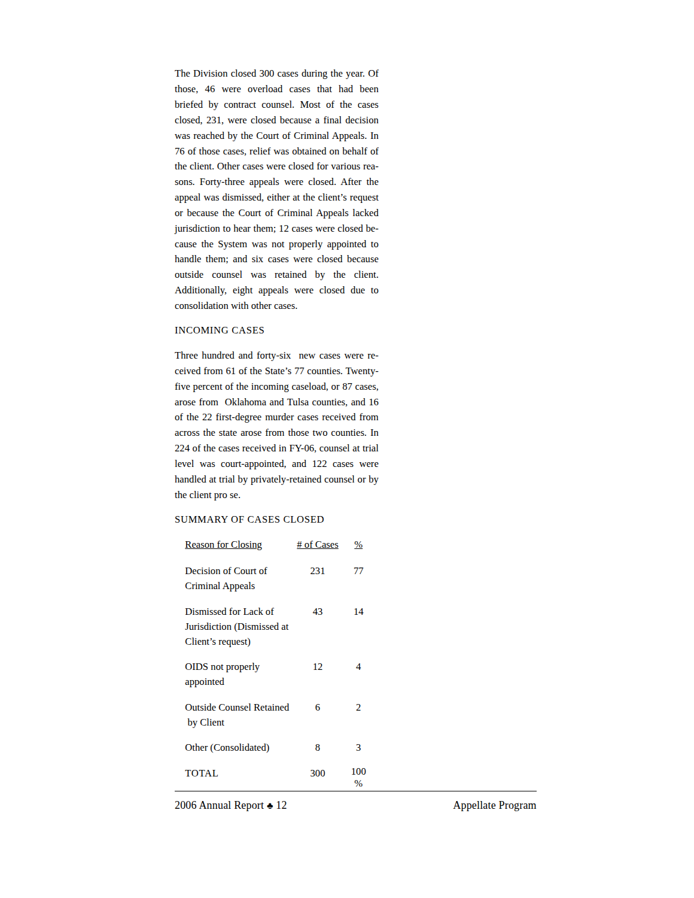The Division closed 300 cases during the year. Of those, 46 were overload cases that had been briefed by contract counsel. Most of the cases closed, 231, were closed because a final decision was reached by the Court of Criminal Appeals. In 76 of those cases, relief was obtained on behalf of the client. Other cases were closed for various reasons. Forty-three appeals were closed. After the appeal was dismissed, either at the client’s request or because the Court of Criminal Appeals lacked jurisdiction to hear them; 12 cases were closed because the System was not properly appointed to handle them; and six cases were closed because outside counsel was retained by the client. Additionally, eight appeals were closed due to consolidation with other cases.
Incoming Cases
Three hundred and forty-six new cases were received from 61 of the State’s 77 counties. Twenty-five percent of the incoming caseload, or 87 cases, arose from Oklahoma and Tulsa counties, and 16 of the 22 first-degree murder cases received from across the state arose from those two counties. In 224 of the cases received in FY-06, counsel at trial level was court-appointed, and 122 cases were handled at trial by privately-retained counsel or by the client pro se.
Summary of Cases Closed
| Reason for Closing | # of Cases | % |
| --- | --- | --- |
| Decision of Court of Criminal Appeals | 231 | 77 |
| Dismissed for Lack of Jurisdiction (Dismissed at Client’s request) | 43 | 14 |
| OIDS not properly appointed | 12 | 4 |
| Outside Counsel Retained by Client | 6 | 2 |
| Other (Consolidated) | 8 | 3 |
| TOTAL | 300 | 100 % |
2006 Annual Report ♣ 12
Appellate Program